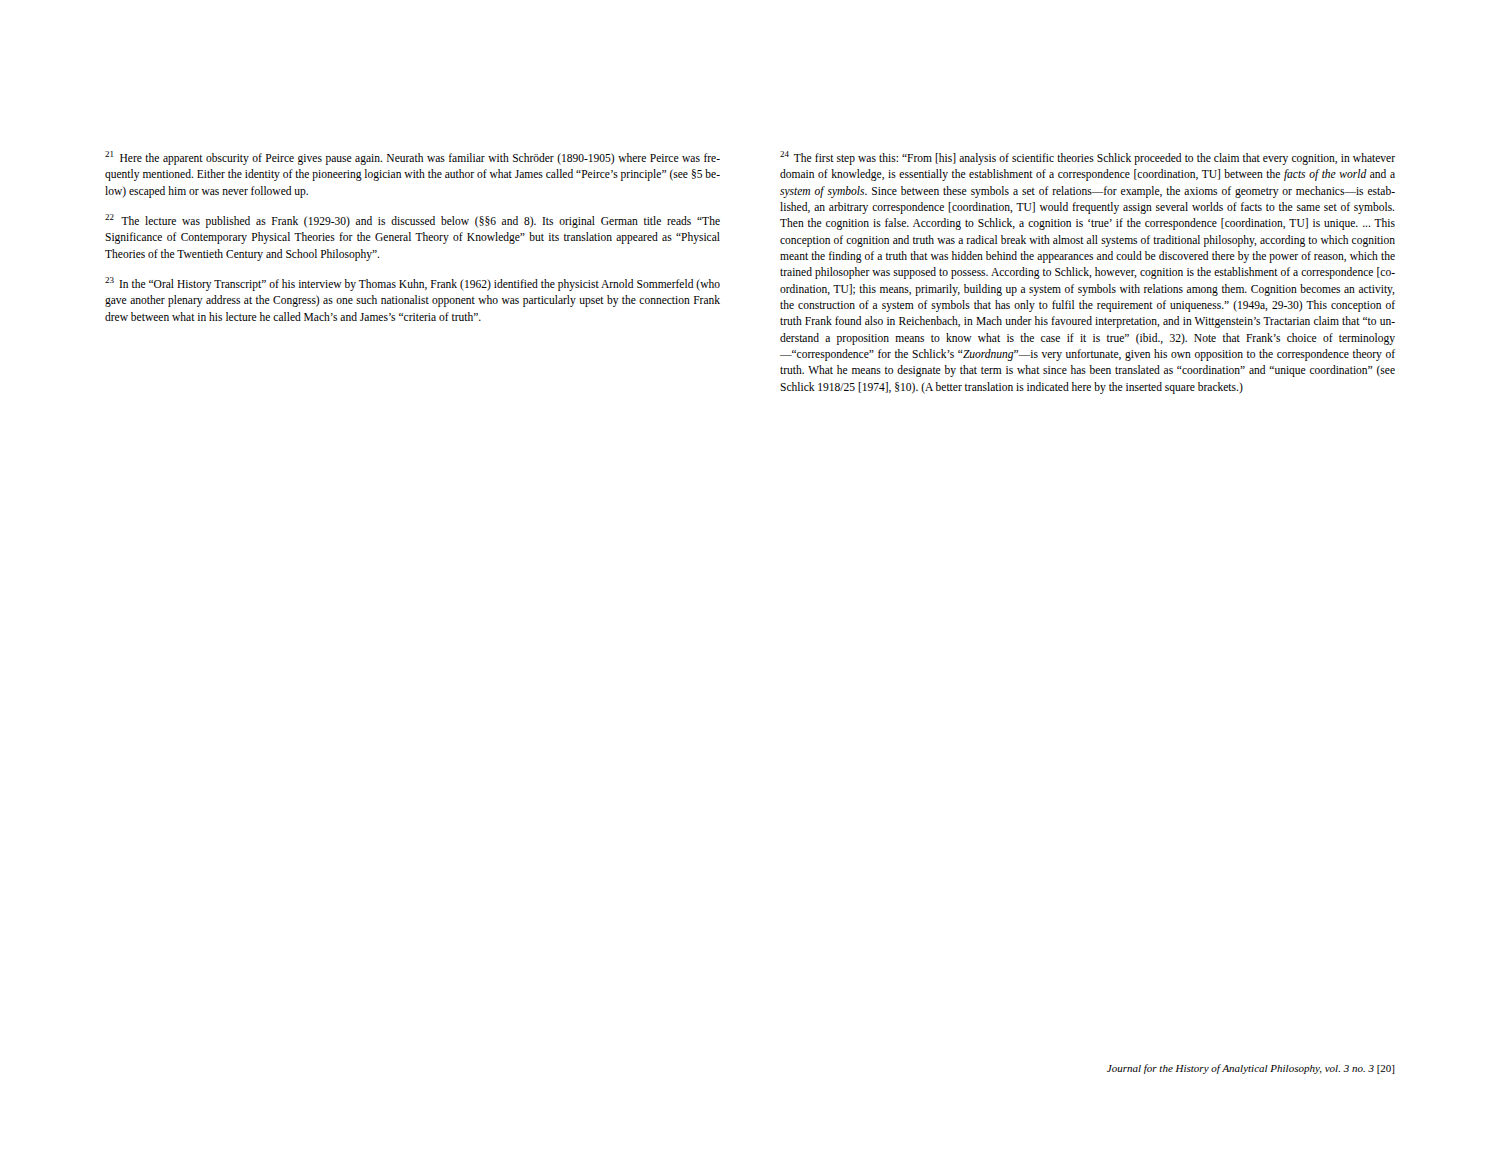21 Here the apparent obscurity of Peirce gives pause again. Neurath was familiar with Schröder (1890-1905) where Peirce was frequently mentioned. Either the identity of the pioneering logician with the author of what James called “Peirce’s principle” (see §5 below) escaped him or was never followed up.
22 The lecture was published as Frank (1929-30) and is discussed below (§§6 and 8). Its original German title reads “The Significance of Contemporary Physical Theories for the General Theory of Knowledge” but its translation appeared as “Physical Theories of the Twentieth Century and School Philosophy”.
23 In the “Oral History Transcript” of his interview by Thomas Kuhn, Frank (1962) identified the physicist Arnold Sommerfeld (who gave another plenary address at the Congress) as one such nationalist opponent who was particularly upset by the connection Frank drew between what in his lecture he called Mach’s and James’s “criteria of truth”.
24 The first step was this: “From [his] analysis of scientific theories Schlick proceeded to the claim that every cognition, in whatever domain of knowledge, is essentially the establishment of a correspondence [coordination, TU] between the facts of the world and a system of symbols. Since between these symbols a set of relations—for example, the axioms of geometry or mechanics—is established, an arbitrary correspondence [coordination, TU] would frequently assign several worlds of facts to the same set of symbols. Then the cognition is false. According to Schlick, a cognition is ‘true’ if the correspondence [coordination, TU] is unique. ... This conception of cognition and truth was a radical break with almost all systems of traditional philosophy, according to which cognition meant the finding of a truth that was hidden behind the appearances and could be discovered there by the power of reason, which the trained philosopher was supposed to possess. According to Schlick, however, cognition is the establishment of a correspondence [coordination, TU]; this means, primarily, building up a system of symbols with relations among them. Cognition becomes an activity, the construction of a system of symbols that has only to fulfil the requirement of uniqueness.” (1949a, 29-30) This conception of truth Frank found also in Reichenbach, in Mach under his favoured interpretation, and in Wittgenstein’s Tractarian claim that “to understand a proposition means to know what is the case if it is true” (ibid., 32). Note that Frank’s choice of terminology—“correspondence” for the Schlick’s “Zuordnung”—is very unfortunate, given his own opposition to the correspondence theory of truth. What he means to designate by that term is what since has been translated as “coordination” and “unique coordination” (see Schlick 1918/25 [1974], §10). (A better translation is indicated here by the inserted square brackets.)
Journal for the History of Analytical Philosophy, vol. 3 no. 3 [20]